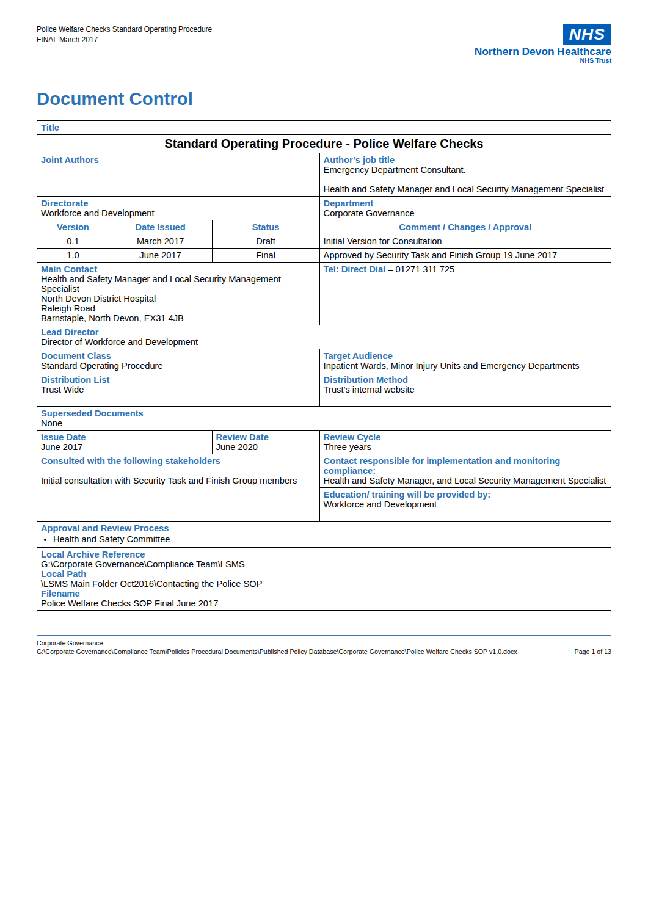Police Welfare Checks Standard Operating Procedure
FINAL March 2017
NHS
Northern Devon Healthcare
NHS Trust
Document Control
| Title |
| Standard Operating Procedure - Police Welfare Checks |
| Joint Authors | Author’s job title Emergency Department Consultant. Health and Safety Manager and Local Security Management Specialist |
| Directorate Workforce and Development | Department Corporate Governance |
| Version | Date Issued | Status | Comment / Changes / Approval |
| 0.1 | March 2017 | Draft | Initial Version for Consultation |
| 1.0 | June 2017 | Final | Approved by Security Task and Finish Group 19 June 2017 |
| Main Contact Health and Safety Manager and Local Security Management Specialist North Devon District Hospital Raleigh Road Barnstaple, North Devon, EX31 4JB | Tel: Direct Dial – 01271 311 725 |
| Lead Director Director of Workforce and Development |
| Document Class Standard Operating Procedure | Target Audience Inpatient Wards, Minor Injury Units and Emergency Departments |
| Distribution List Trust Wide | Distribution Method Trust’s internal website |
| Superseded Documents None |
| Issue Date June 2017 | Review Date June 2020 | Review Cycle Three years |
| Consulted with the following stakeholders Initial consultation with Security Task and Finish Group members | Contact responsible for implementation and monitoring compliance: Health and Safety Manager, and Local Security Management Specialist |
| Education/ training will be provided by: Workforce and Development |
| Approval and Review Process Health and Safety Committee |
| Local Archive Reference G:\Corporate Governance\Compliance Team\LSMS Local Path \LSMS Main Folder Oct2016\Contacting the Police SOP Filename Police Welfare Checks SOP Final June 2017 |
Corporate Governance
G:\Corporate Governance\Compliance Team\Policies Procedural Documents\Published Policy Database\Corporate Governance\Police Welfare Checks SOP v1.0.docx Page 1 of 13